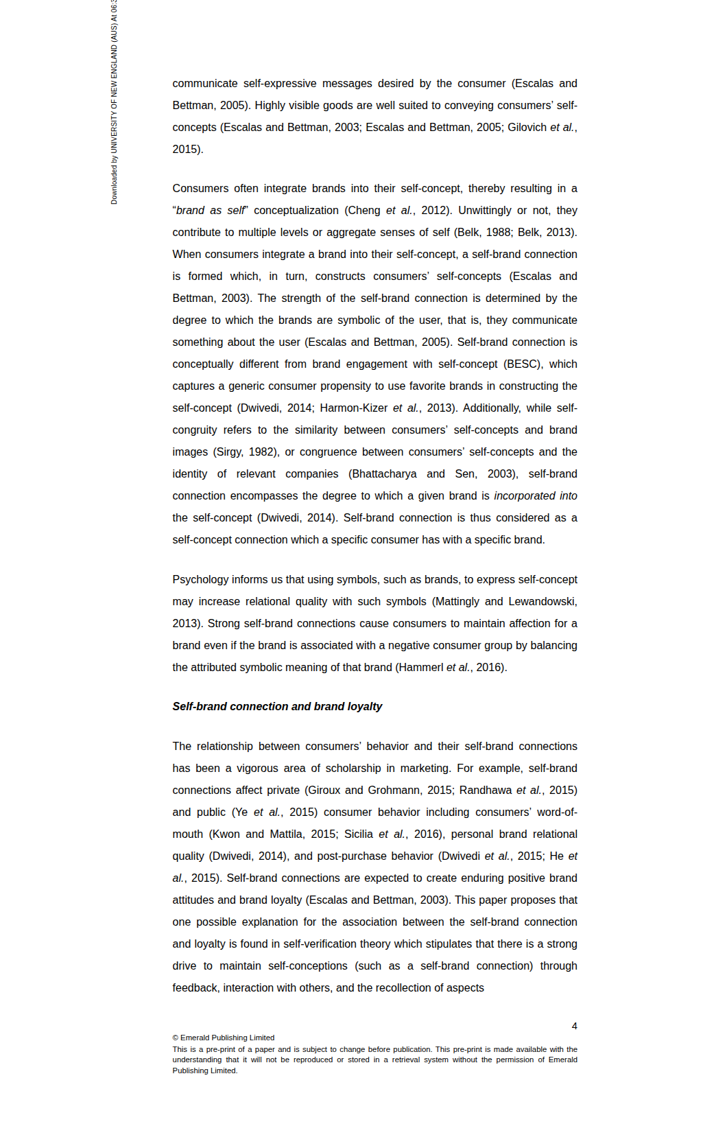Downloaded by UNIVERSITY OF NEW ENGLAND (AUS) At 06:35 26 January 2018 (PT)
communicate self-expressive messages desired by the consumer (Escalas and Bettman, 2005). Highly visible goods are well suited to conveying consumers’ self-concepts (Escalas and Bettman, 2003; Escalas and Bettman, 2005; Gilovich et al., 2015).
Consumers often integrate brands into their self-concept, thereby resulting in a “brand as self” conceptualization (Cheng et al., 2012). Unwittingly or not, they contribute to multiple levels or aggregate senses of self (Belk, 1988; Belk, 2013). When consumers integrate a brand into their self-concept, a self-brand connection is formed which, in turn, constructs consumers’ self-concepts (Escalas and Bettman, 2003). The strength of the self-brand connection is determined by the degree to which the brands are symbolic of the user, that is, they communicate something about the user (Escalas and Bettman, 2005). Self-brand connection is conceptually different from brand engagement with self-concept (BESC), which captures a generic consumer propensity to use favorite brands in constructing the self-concept (Dwivedi, 2014; Harmon-Kizer et al., 2013). Additionally, while self-congruity refers to the similarity between consumers’ self-concepts and brand images (Sirgy, 1982), or congruence between consumers’ self-concepts and the identity of relevant companies (Bhattacharya and Sen, 2003), self-brand connection encompasses the degree to which a given brand is incorporated into the self-concept (Dwivedi, 2014). Self-brand connection is thus considered as a self-concept connection which a specific consumer has with a specific brand.
Psychology informs us that using symbols, such as brands, to express self-concept may increase relational quality with such symbols (Mattingly and Lewandowski, 2013). Strong self-brand connections cause consumers to maintain affection for a brand even if the brand is associated with a negative consumer group by balancing the attributed symbolic meaning of that brand (Hammerl et al., 2016).
Self-brand connection and brand loyalty
The relationship between consumers’ behavior and their self-brand connections has been a vigorous area of scholarship in marketing. For example, self-brand connections affect private (Giroux and Grohmann, 2015; Randhawa et al., 2015) and public (Ye et al., 2015) consumer behavior including consumers’ word-of-mouth (Kwon and Mattila, 2015; Sicilia et al., 2016), personal brand relational quality (Dwivedi, 2014), and post-purchase behavior (Dwivedi et al., 2015; He et al., 2015). Self-brand connections are expected to create enduring positive brand attitudes and brand loyalty (Escalas and Bettman, 2003). This paper proposes that one possible explanation for the association between the self-brand connection and loyalty is found in self-verification theory which stipulates that there is a strong drive to maintain self-conceptions (such as a self-brand connection) through feedback, interaction with others, and the recollection of aspects
4
© Emerald Publishing Limited
This is a pre-print of a paper and is subject to change before publication. This pre-print is made available with the understanding that it will not be reproduced or stored in a retrieval system without the permission of Emerald Publishing Limited.